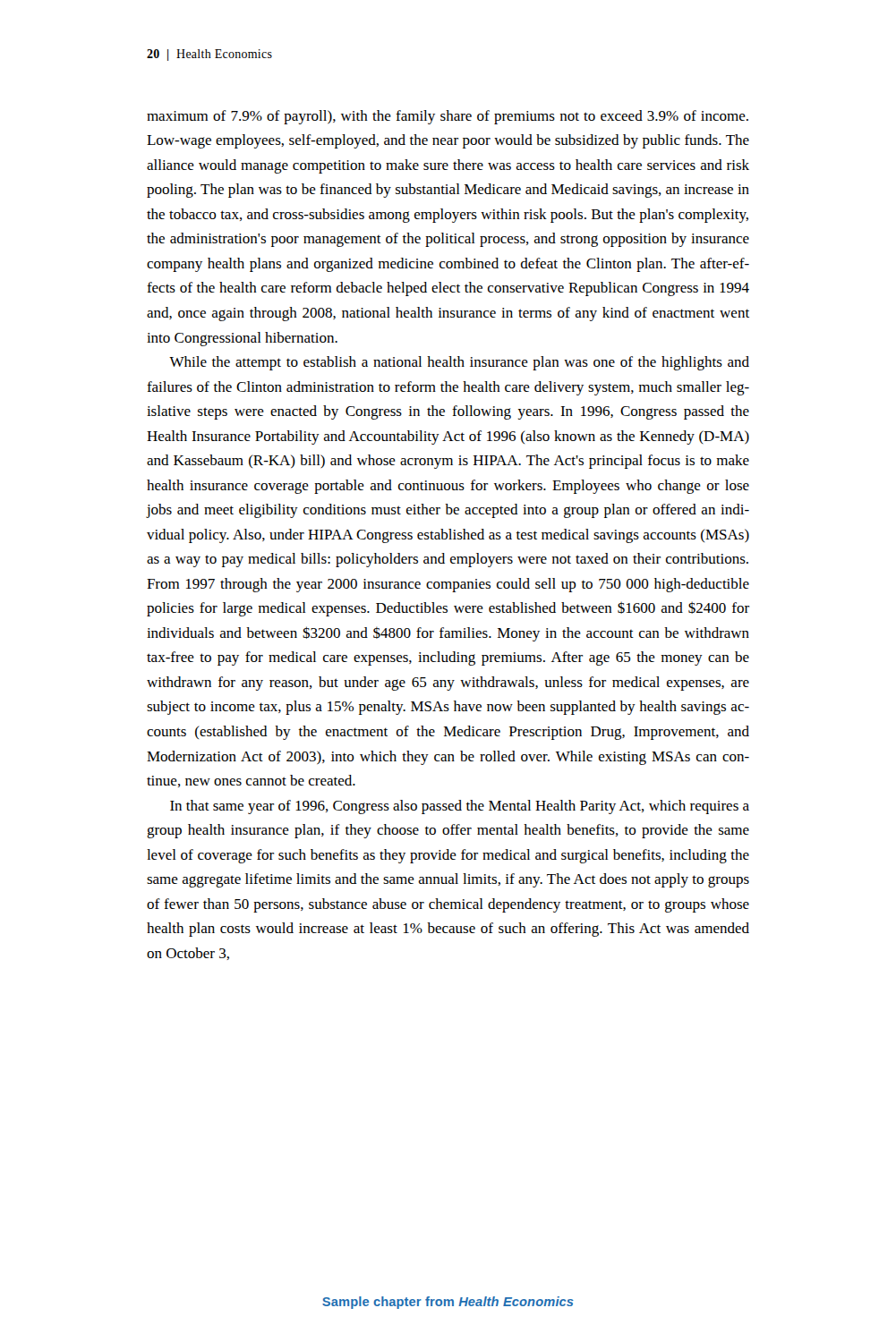20|Health Economics
maximum of 7.9% of payroll), with the family share of premiums not to exceed 3.9% of income. Low-wage employees, self-employed, and the near poor would be subsidized by public funds. The alliance would manage competition to make sure there was access to health care services and risk pooling. The plan was to be financed by substantial Medicare and Medicaid savings, an increase in the tobacco tax, and cross-subsidies among employers within risk pools. But the plan's complexity, the administration's poor management of the political process, and strong opposition by insurance company health plans and organized medicine combined to defeat the Clinton plan. The after-effects of the health care reform debacle helped elect the conservative Republican Congress in 1994 and, once again through 2008, national health insurance in terms of any kind of enactment went into Congressional hibernation.
While the attempt to establish a national health insurance plan was one of the highlights and failures of the Clinton administration to reform the health care delivery system, much smaller legislative steps were enacted by Congress in the following years. In 1996, Congress passed the Health Insurance Portability and Accountability Act of 1996 (also known as the Kennedy (D-MA) and Kassebaum (R-KA) bill) and whose acronym is HIPAA. The Act's principal focus is to make health insurance coverage portable and continuous for workers. Employees who change or lose jobs and meet eligibility conditions must either be accepted into a group plan or offered an individual policy. Also, under HIPAA Congress established as a test medical savings accounts (MSAs) as a way to pay medical bills: policyholders and employers were not taxed on their contributions. From 1997 through the year 2000 insurance companies could sell up to 750 000 high-deductible policies for large medical expenses. Deductibles were established between $1600 and $2400 for individuals and between $3200 and $4800 for families. Money in the account can be withdrawn tax-free to pay for medical care expenses, including premiums. After age 65 the money can be withdrawn for any reason, but under age 65 any withdrawals, unless for medical expenses, are subject to income tax, plus a 15% penalty. MSAs have now been supplanted by health savings accounts (established by the enactment of the Medicare Prescription Drug, Improvement, and Modernization Act of 2003), into which they can be rolled over. While existing MSAs can continue, new ones cannot be created.
In that same year of 1996, Congress also passed the Mental Health Parity Act, which requires a group health insurance plan, if they choose to offer mental health benefits, to provide the same level of coverage for such benefits as they provide for medical and surgical benefits, including the same aggregate lifetime limits and the same annual limits, if any. The Act does not apply to groups of fewer than 50 persons, substance abuse or chemical dependency treatment, or to groups whose health plan costs would increase at least 1% because of such an offering. This Act was amended on October 3,
Sample chapter from Health Economics